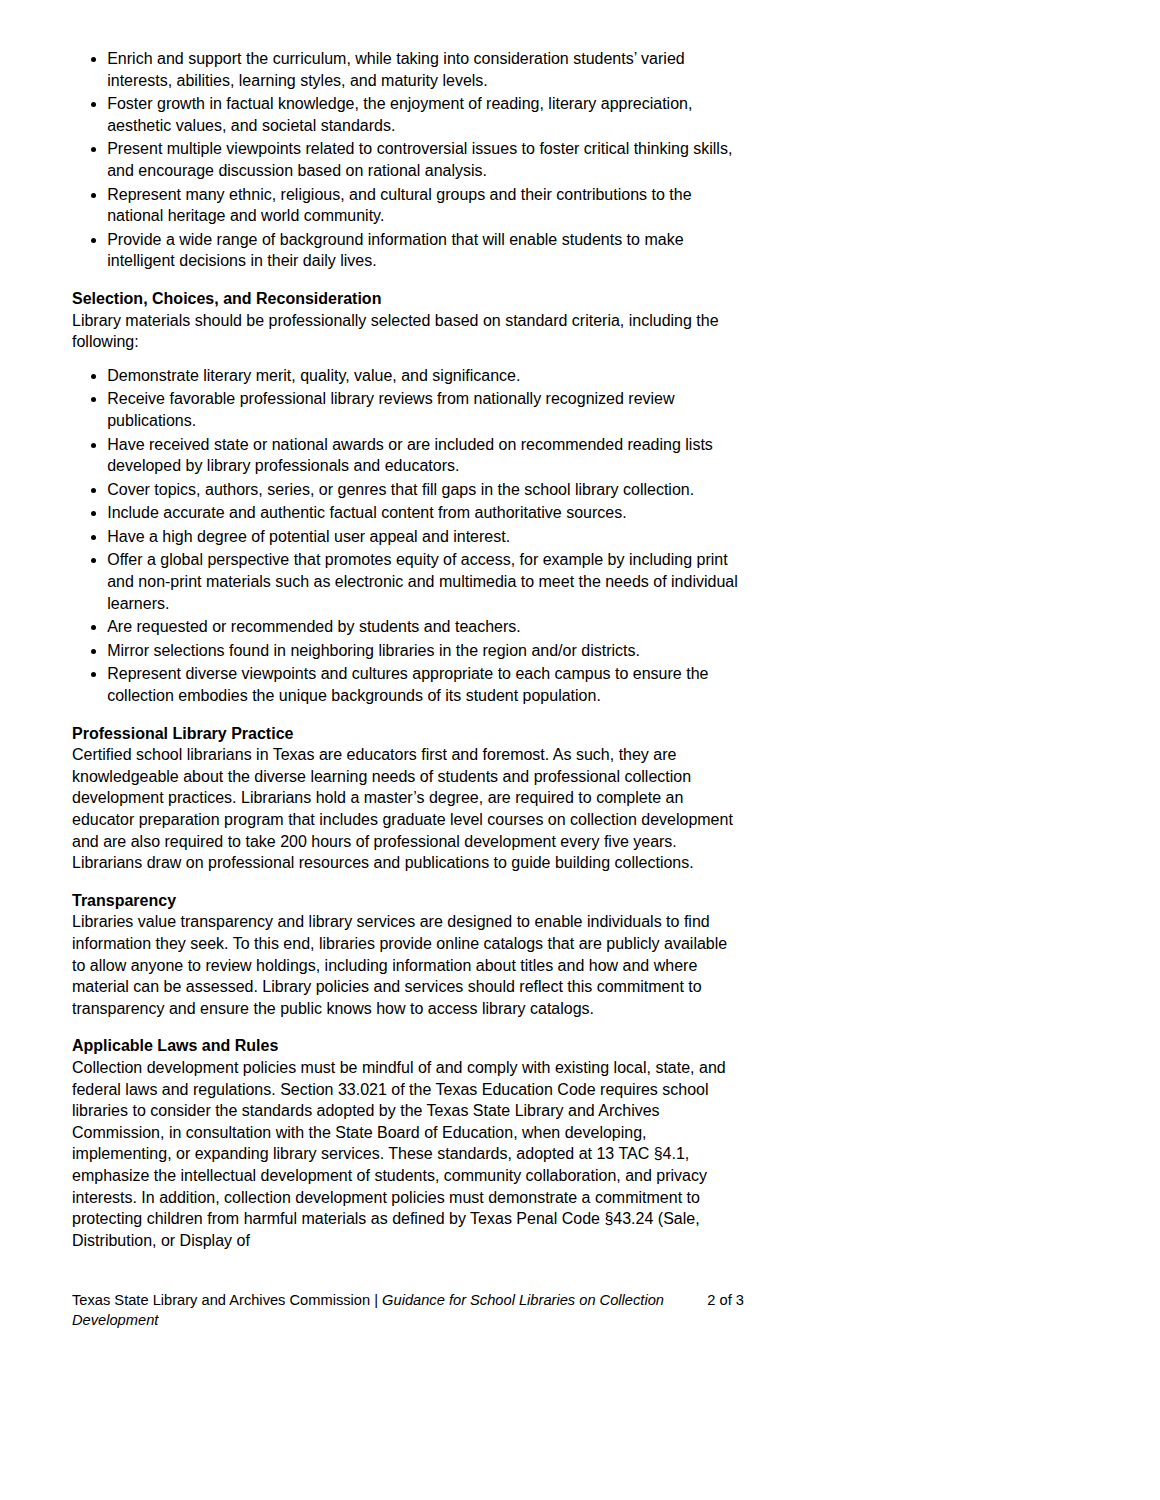Enrich and support the curriculum, while taking into consideration students’ varied interests, abilities, learning styles, and maturity levels.
Foster growth in factual knowledge, the enjoyment of reading, literary appreciation, aesthetic values, and societal standards.
Present multiple viewpoints related to controversial issues to foster critical thinking skills, and encourage discussion based on rational analysis.
Represent many ethnic, religious, and cultural groups and their contributions to the national heritage and world community.
Provide a wide range of background information that will enable students to make intelligent decisions in their daily lives.
Selection, Choices, and Reconsideration
Library materials should be professionally selected based on standard criteria, including the following:
Demonstrate literary merit, quality, value, and significance.
Receive favorable professional library reviews from nationally recognized review publications.
Have received state or national awards or are included on recommended reading lists developed by library professionals and educators.
Cover topics, authors, series, or genres that fill gaps in the school library collection.
Include accurate and authentic factual content from authoritative sources.
Have a high degree of potential user appeal and interest.
Offer a global perspective that promotes equity of access, for example by including print and non-print materials such as electronic and multimedia to meet the needs of individual learners.
Are requested or recommended by students and teachers.
Mirror selections found in neighboring libraries in the region and/or districts.
Represent diverse viewpoints and cultures appropriate to each campus to ensure the collection embodies the unique backgrounds of its student population.
Professional Library Practice
Certified school librarians in Texas are educators first and foremost. As such, they are knowledgeable about the diverse learning needs of students and professional collection development practices. Librarians hold a master’s degree, are required to complete an educator preparation program that includes graduate level courses on collection development and are also required to take 200 hours of professional development every five years. Librarians draw on professional resources and publications to guide building collections.
Transparency
Libraries value transparency and library services are designed to enable individuals to find information they seek. To this end, libraries provide online catalogs that are publicly available to allow anyone to review holdings, including information about titles and how and where material can be assessed. Library policies and services should reflect this commitment to transparency and ensure the public knows how to access library catalogs.
Applicable Laws and Rules
Collection development policies must be mindful of and comply with existing local, state, and federal laws and regulations. Section 33.021 of the Texas Education Code requires school libraries to consider the standards adopted by the Texas State Library and Archives Commission, in consultation with the State Board of Education, when developing, implementing, or expanding library services. These standards, adopted at 13 TAC §4.1, emphasize the intellectual development of students, community collaboration, and privacy interests. In addition, collection development policies must demonstrate a commitment to protecting children from harmful materials as defined by Texas Penal Code §43.24 (Sale, Distribution, or Display of
Texas State Library and Archives Commission | Guidance for School Libraries on Collection Development
2 of 3